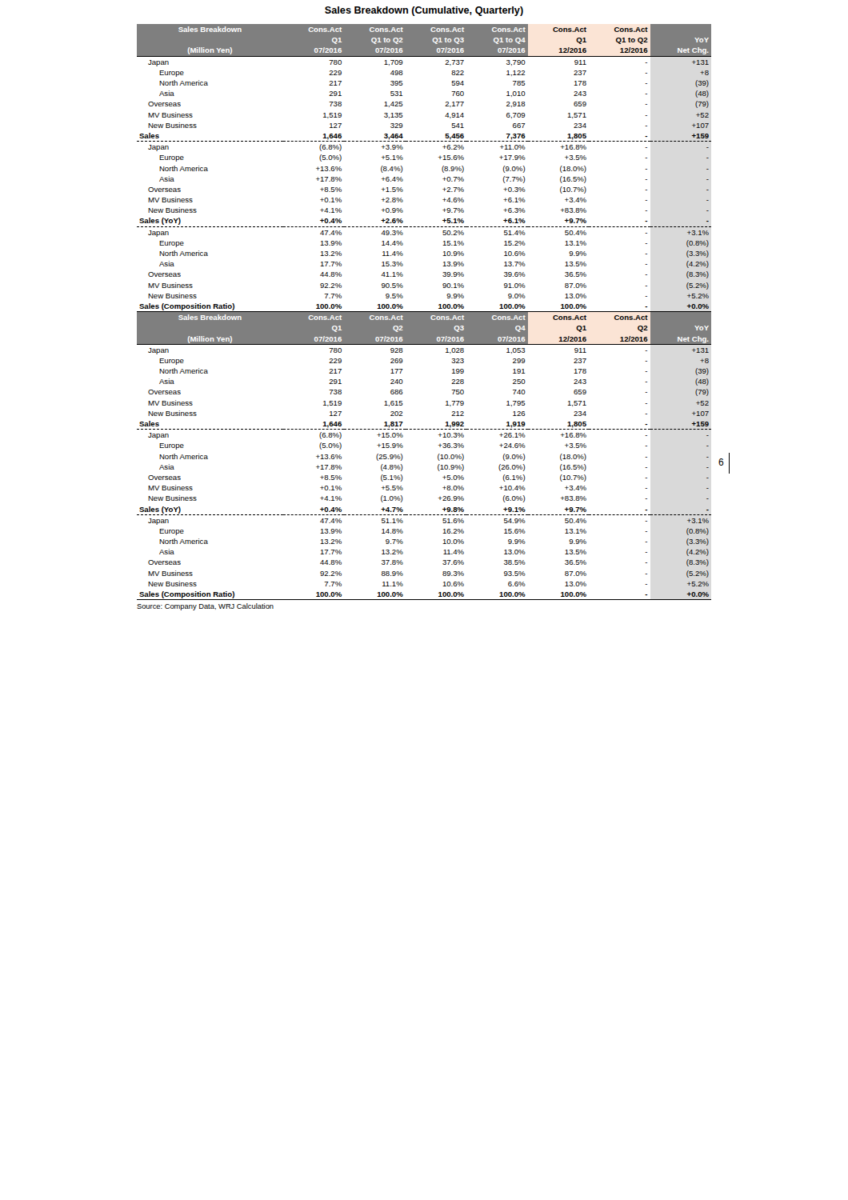Sales Breakdown (Cumulative, Quarterly)
| Sales Breakdown | Cons.Act | Cons.Act | Cons.Act | Cons.Act | Cons.Act | Cons.Act | |
| --- | --- | --- | --- | --- | --- | --- | --- |
| | Q1 | Q1 to Q2 | Q1 to Q3 | Q1 to Q4 | Q1 | Q1 to Q2 | YoY |
| (Million Yen) | 07/2016 | 07/2016 | 07/2016 | 07/2016 | 12/2016 | 12/2016 | Net Chg. |
| Japan | 780 | 1,709 | 2,737 | 3,790 | 911 | - | +131 |
| Europe | 229 | 498 | 822 | 1,122 | 237 | - | +8 |
| North America | 217 | 395 | 594 | 785 | 178 | - | (39) |
| Asia | 291 | 531 | 760 | 1,010 | 243 | - | (48) |
| Overseas | 738 | 1,425 | 2,177 | 2,918 | 659 | - | (79) |
| MV Business | 1,519 | 3,135 | 4,914 | 6,709 | 1,571 | - | +52 |
| New Business | 127 | 329 | 541 | 667 | 234 | - | +107 |
| Sales | 1,646 | 3,464 | 5,456 | 7,376 | 1,805 | - | +159 |
| Japan | (6.8%) | +3.9% | +6.2% | +11.0% | +16.8% | - | - |
| Europe | (5.0%) | +5.1% | +15.6% | +17.9% | +3.5% | - | - |
| North America | +13.6% | (8.4%) | (8.9%) | (9.0%) | (18.0%) | - | - |
| Asia | +17.8% | +6.4% | +0.7% | (7.7%) | (16.5%) | - | - |
| Overseas | +8.5% | +1.5% | +2.7% | +0.3% | (10.7%) | - | - |
| MV Business | +0.1% | +2.8% | +4.6% | +6.1% | +3.4% | - | - |
| New Business | +4.1% | +0.9% | +9.7% | +6.3% | +83.8% | - | - |
| Sales (YoY) | +0.4% | +2.6% | +5.1% | +6.1% | +9.7% | - | - |
| Japan | 47.4% | 49.3% | 50.2% | 51.4% | 50.4% | - | +3.1% |
| Europe | 13.9% | 14.4% | 15.1% | 15.2% | 13.1% | - | (0.8%) |
| North America | 13.2% | 11.4% | 10.9% | 10.6% | 9.9% | - | (3.3%) |
| Asia | 17.7% | 15.3% | 13.9% | 13.7% | 13.5% | - | (4.2%) |
| Overseas | 44.8% | 41.1% | 39.9% | 39.6% | 36.5% | - | (8.3%) |
| MV Business | 92.2% | 90.5% | 90.1% | 91.0% | 87.0% | - | (5.2%) |
| New Business | 7.7% | 9.5% | 9.9% | 9.0% | 13.0% | - | +5.2% |
| Sales (Composition Ratio) | 100.0% | 100.0% | 100.0% | 100.0% | 100.0% | - | +0.0% |
| Sales Breakdown | Cons.Act | Cons.Act | Cons.Act | Cons.Act | Cons.Act | Cons.Act | |
| | Q1 | Q2 | Q3 | Q4 | Q1 | Q2 | YoY |
| (Million Yen) | 07/2016 | 07/2016 | 07/2016 | 07/2016 | 12/2016 | 12/2016 | Net Chg. |
| Japan | 780 | 928 | 1,028 | 1,053 | 911 | - | +131 |
| Europe | 229 | 269 | 323 | 299 | 237 | - | +8 |
| North America | 217 | 177 | 199 | 191 | 178 | - | (39) |
| Asia | 291 | 240 | 228 | 250 | 243 | - | (48) |
| Overseas | 738 | 686 | 750 | 740 | 659 | - | (79) |
| MV Business | 1,519 | 1,615 | 1,779 | 1,795 | 1,571 | - | +52 |
| New Business | 127 | 202 | 212 | 126 | 234 | - | +107 |
| Sales | 1,646 | 1,817 | 1,992 | 1,919 | 1,805 | - | +159 |
| Japan | (6.8%) | +15.0% | +10.3% | +26.1% | +16.8% | - | - |
| Europe | (5.0%) | +15.9% | +36.3% | +24.6% | +3.5% | - | - |
| North America | +13.6% | (25.9%) | (10.0%) | (9.0%) | (18.0%) | - | - |
| Asia | +17.8% | (4.8%) | (10.9%) | (26.0%) | (16.5%) | - | - |
| Overseas | +8.5% | (5.1%) | +5.0% | (6.1%) | (10.7%) | - | - |
| MV Business | +0.1% | +5.5% | +8.0% | +10.4% | +3.4% | - | - |
| New Business | +4.1% | (1.0%) | +26.9% | (6.0%) | +83.8% | - | - |
| Sales (YoY) | +0.4% | +4.7% | +9.8% | +9.1% | +9.7% | - | - |
| Japan | 47.4% | 51.1% | 51.6% | 54.9% | 50.4% | - | +3.1% |
| Europe | 13.9% | 14.8% | 16.2% | 15.6% | 13.1% | - | (0.8%) |
| North America | 13.2% | 9.7% | 10.0% | 9.9% | 9.9% | - | (3.3%) |
| Asia | 17.7% | 13.2% | 11.4% | 13.0% | 13.5% | - | (4.2%) |
| Overseas | 44.8% | 37.8% | 37.6% | 38.5% | 36.5% | - | (8.3%) |
| MV Business | 92.2% | 88.9% | 89.3% | 93.5% | 87.0% | - | (5.2%) |
| New Business | 7.7% | 11.1% | 10.6% | 6.6% | 13.0% | - | +5.2% |
| Sales (Composition Ratio) | 100.0% | 100.0% | 100.0% | 100.0% | 100.0% | - | +0.0% |
Source: Company Data, WRJ Calculation
6